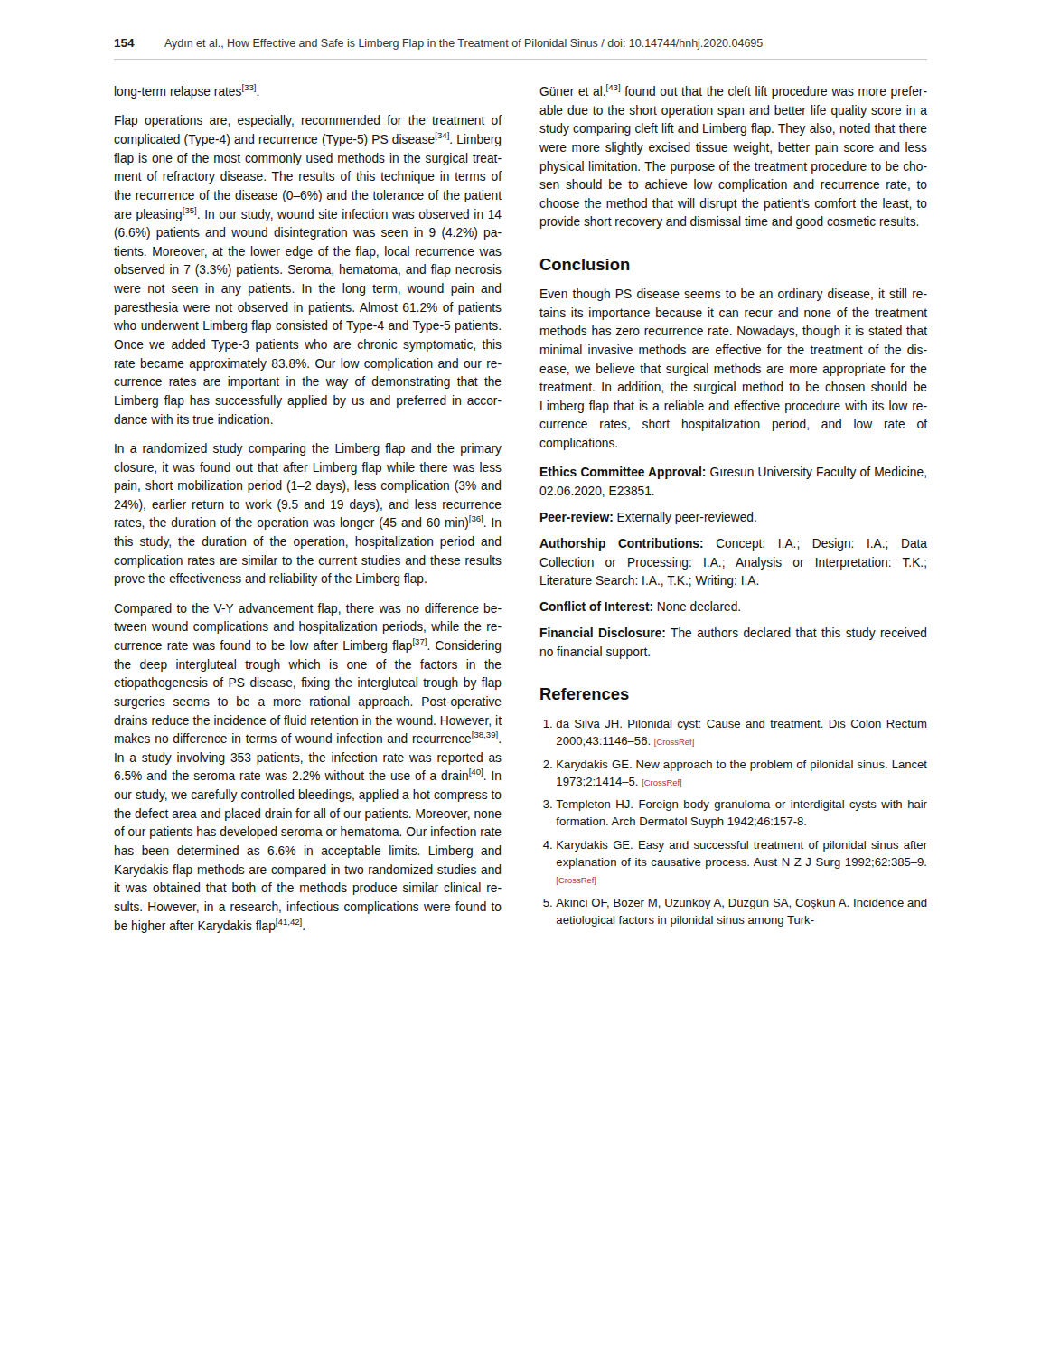154 Aydın et al., How Effective and Safe is Limberg Flap in the Treatment of Pilonidal Sinus / doi: 10.14744/hnhj.2020.04695
long-term relapse rates[33].
Flap operations are, especially, recommended for the treatment of complicated (Type-4) and recurrence (Type-5) PS disease[34]. Limberg flap is one of the most commonly used methods in the surgical treatment of refractory disease. The results of this technique in terms of the recurrence of the disease (0–6%) and the tolerance of the patient are pleasing[35]. In our study, wound site infection was observed in 14 (6.6%) patients and wound disintegration was seen in 9 (4.2%) patients. Moreover, at the lower edge of the flap, local recurrence was observed in 7 (3.3%) patients. Seroma, hematoma, and flap necrosis were not seen in any patients. In the long term, wound pain and paresthesia were not observed in patients. Almost 61.2% of patients who underwent Limberg flap consisted of Type-4 and Type-5 patients. Once we added Type-3 patients who are chronic symptomatic, this rate became approximately 83.8%. Our low complication and our recurrence rates are important in the way of demonstrating that the Limberg flap has successfully applied by us and preferred in accordance with its true indication.
In a randomized study comparing the Limberg flap and the primary closure, it was found out that after Limberg flap while there was less pain, short mobilization period (1–2 days), less complication (3% and 24%), earlier return to work (9.5 and 19 days), and less recurrence rates, the duration of the operation was longer (45 and 60 min)[36]. In this study, the duration of the operation, hospitalization period and complication rates are similar to the current studies and these results prove the effectiveness and reliability of the Limberg flap.
Compared to the V-Y advancement flap, there was no difference between wound complications and hospitalization periods, while the recurrence rate was found to be low after Limberg flap[37]. Considering the deep intergluteal trough which is one of the factors in the etiopathogenesis of PS disease, fixing the intergluteal trough by flap surgeries seems to be a more rational approach. Post-operative drains reduce the incidence of fluid retention in the wound. However, it makes no difference in terms of wound infection and recurrence[38,39]. In a study involving 353 patients, the infection rate was reported as 6.5% and the seroma rate was 2.2% without the use of a drain[40]. In our study, we carefully controlled bleedings, applied a hot compress to the defect area and placed drain for all of our patients. Moreover, none of our patients has developed seroma or hematoma. Our infection rate has been determined as 6.6% in acceptable limits. Limberg and Karydakis flap methods are compared in two randomized studies and it was obtained that both of the methods produce similar clinical results. However, in a research, infectious complications were found to be higher after Karydakis flap[41,42].
Güner et al.[43] found out that the cleft lift procedure was more preferable due to the short operation span and better life quality score in a study comparing cleft lift and Limberg flap. They also, noted that there were more slightly excised tissue weight, better pain score and less physical limitation. The purpose of the treatment procedure to be chosen should be to achieve low complication and recurrence rate, to choose the method that will disrupt the patient’s comfort the least, to provide short recovery and dismissal time and good cosmetic results.
Conclusion
Even though PS disease seems to be an ordinary disease, it still retains its importance because it can recur and none of the treatment methods has zero recurrence rate. Nowadays, though it is stated that minimal invasive methods are effective for the treatment of the disease, we believe that surgical methods are more appropriate for the treatment. In addition, the surgical method to be chosen should be Limberg flap that is a reliable and effective procedure with its low recurrence rates, short hospitalization period, and low rate of complications.
Ethics Committee Approval: Gıresun University Faculty of Medicine, 02.06.2020, E23851.
Peer-review: Externally peer-reviewed.
Authorship Contributions: Concept: I.A.; Design: I.A.; Data Collection or Processing: I.A.; Analysis or Interpretation: T.K.; Literature Search: I.A., T.K.; Writing: I.A.
Conflict of Interest: None declared.
Financial Disclosure: The authors declared that this study received no financial support.
References
da Silva JH. Pilonidal cyst: Cause and treatment. Dis Colon Rectum 2000;43:1146–56. CrossRef
Karydakis GE. New approach to the problem of pilonidal sinus. Lancet 1973;2:1414–5. CrossRef
Templeton HJ. Foreign body granuloma or interdigital cysts with hair formation. Arch Dermatol Suyph 1942;46:157-8.
Karydakis GE. Easy and successful treatment of pilonidal sinus after explanation of its causative process. Aust N Z J Surg 1992;62:385–9. CrossRef
Akinci OF, Bozer M, Uzunköy A, Düzgün SA, Coşkun A. Incidence and aetiological factors in pilonidal sinus among Turk-